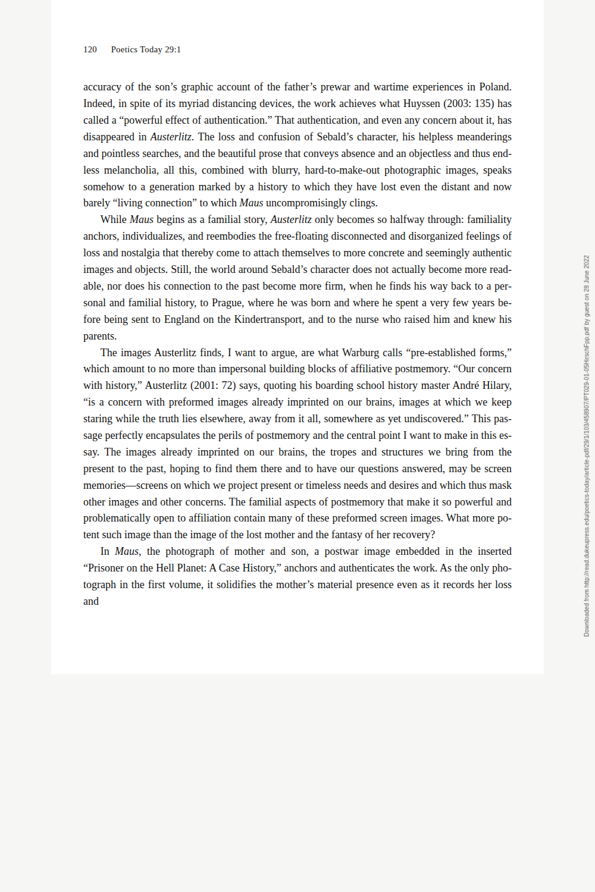120 Poetics Today 29:1
accuracy of the son’s graphic account of the father’s prewar and wartime experiences in Poland. Indeed, in spite of its myriad distancing devices, the work achieves what Huyssen (2003: 135) has called a “powerful effect of authentication.” That authentication, and even any concern about it, has disappeared in Austerlitz. The loss and confusion of Sebald’s character, his helpless meanderings and pointless searches, and the beautiful prose that conveys absence and an objectless and thus endless melancholia, all this, combined with blurry, hard-to-make-out photographic images, speaks somehow to a generation marked by a history to which they have lost even the distant and now barely “living connection” to which Maus uncompromisingly clings.
While Maus begins as a familial story, Austerlitz only becomes so halfway through: familiality anchors, individualizes, and reembodies the free-floating disconnected and disorganized feelings of loss and nostalgia that thereby come to attach themselves to more concrete and seemingly authentic images and objects. Still, the world around Sebald’s character does not actually become more readable, nor does his connection to the past become more firm, when he finds his way back to a personal and familial history, to Prague, where he was born and where he spent a very few years before being sent to England on the Kindertransport, and to the nurse who raised him and knew his parents.
The images Austerlitz finds, I want to argue, are what Warburg calls “pre-established forms,” which amount to no more than impersonal building blocks of affiliative postmemory. “Our concern with history,” Austerlitz (2001: 72) says, quoting his boarding school history master André Hilary, “is a concern with preformed images already imprinted on our brains, images at which we keep staring while the truth lies elsewhere, away from it all, somewhere as yet undiscovered.” This passage perfectly encapsulates the perils of postmemory and the central point I want to make in this essay. The images already imprinted on our brains, the tropes and structures we bring from the present to the past, hoping to find them there and to have our questions answered, may be screen memories—screens on which we project present or timeless needs and desires and which thus mask other images and other concerns. The familial aspects of postmemory that make it so powerful and problematically open to affiliation contain many of these preformed screen images. What more potent such image than the image of the lost mother and the fantasy of her recovery?
In Maus, the photograph of mother and son, a postwar image embedded in the inserted “Prisoner on the Hell Planet: A Case History,” anchors and authenticates the work. As the only photograph in the first volume, it solidifies the mother’s material presence even as it records her loss and
Downloaded from http://read.dukeupress.edu/poetics-today/article-pdf/29/1/103/458907/PT029-01-05HirschFpp.pdf by guest on 28 June 2022